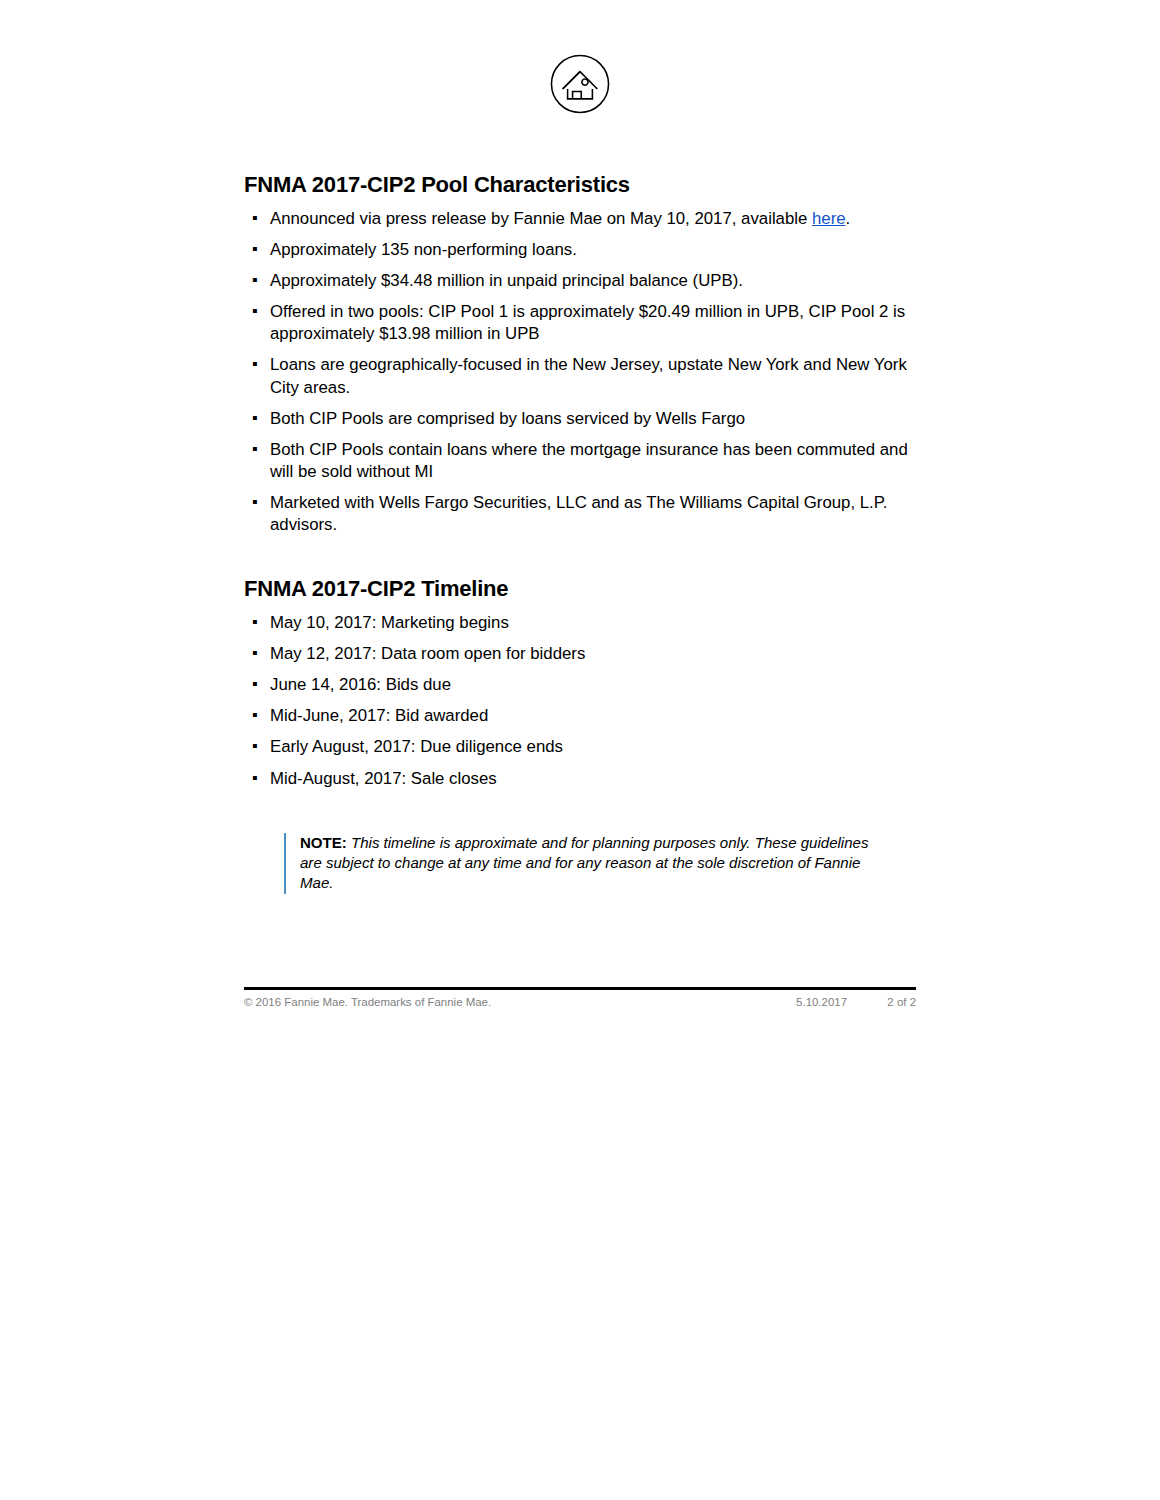FNMA 2017-CIP2 Pool Characteristics
Announced via press release by Fannie Mae on May 10, 2017, available here.
Approximately 135 non-performing loans.
Approximately $34.48 million in unpaid principal balance (UPB).
Offered in two pools: CIP Pool 1 is approximately $20.49 million in UPB, CIP Pool 2 is approximately $13.98 million in UPB
Loans are geographically-focused in the New Jersey, upstate New York and New York City areas.
Both CIP Pools are comprised by loans serviced by Wells Fargo
Both CIP Pools contain loans where the mortgage insurance has been commuted and will be sold without MI
Marketed with Wells Fargo Securities, LLC and as The Williams Capital Group, L.P. advisors.
FNMA 2017-CIP2 Timeline
May 10, 2017: Marketing begins
May 12, 2017: Data room open for bidders
June 14, 2016: Bids due
Mid-June, 2017: Bid awarded
Early August, 2017: Due diligence ends
Mid-August, 2017: Sale closes
NOTE: This timeline is approximate and for planning purposes only. These guidelines are subject to change at any time and for any reason at the sole discretion of Fannie Mae.
© 2016 Fannie Mae. Trademarks of Fannie Mae.
5.10.2017 2 of 2